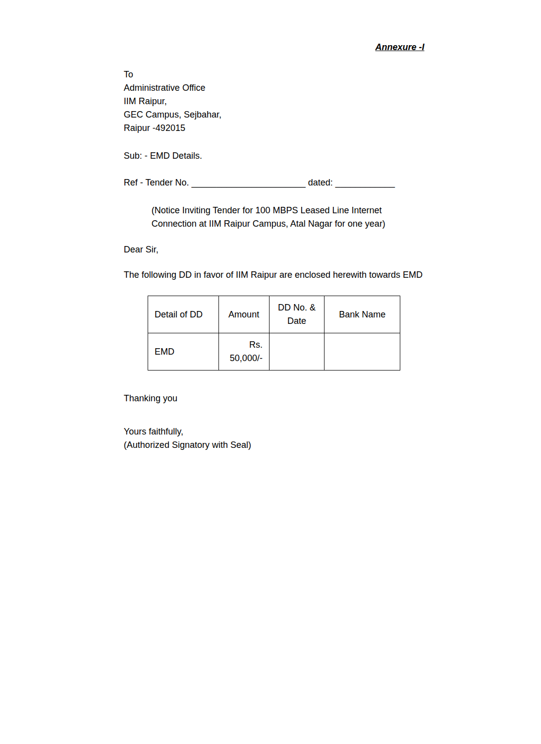Annexure -I
To
Administrative Office
IIM Raipur,
GEC Campus, Sejbahar,
Raipur -492015
Sub: - EMD Details.
Ref - Tender No. _______________________ dated: ____________
(Notice Inviting Tender for 100 MBPS Leased Line Internet Connection at IIM Raipur Campus, Atal Nagar for one year)
Dear Sir,
The following DD in favor of IIM Raipur are enclosed herewith towards EMD
| Detail of DD | Amount | DD No. & Date | Bank Name |
| EMD | Rs. 50,000/- | | |
Thanking you
Yours faithfully,
(Authorized Signatory with Seal)